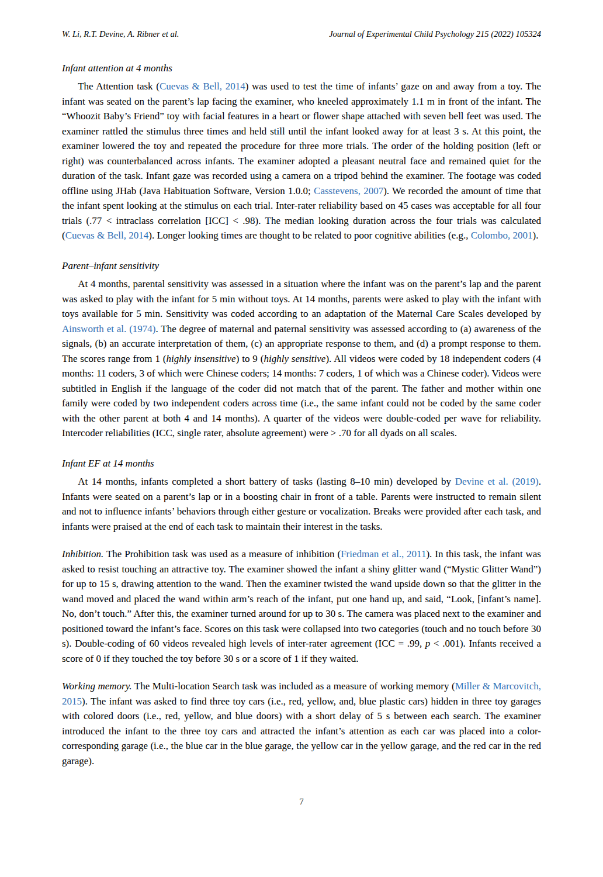W. Li, R.T. Devine, A. Ribner et al. Journal of Experimental Child Psychology 215 (2022) 105324
Infant attention at 4 months
The Attention task (Cuevas & Bell, 2014) was used to test the time of infants’ gaze on and away from a toy. The infant was seated on the parent’s lap facing the examiner, who kneeled approximately 1.1 m in front of the infant. The “Whoozit Baby’s Friend” toy with facial features in a heart or flower shape attached with seven bell feet was used. The examiner rattled the stimulus three times and held still until the infant looked away for at least 3 s. At this point, the examiner lowered the toy and repeated the procedure for three more trials. The order of the holding position (left or right) was counterbalanced across infants. The examiner adopted a pleasant neutral face and remained quiet for the duration of the task. Infant gaze was recorded using a camera on a tripod behind the examiner. The footage was coded offline using JHab (Java Habituation Software, Version 1.0.0; Casstevens, 2007). We recorded the amount of time that the infant spent looking at the stimulus on each trial. Inter-rater reliability based on 45 cases was acceptable for all four trials (.77 < intraclass correlation [ICC] < .98). The median looking duration across the four trials was calculated (Cuevas & Bell, 2014). Longer looking times are thought to be related to poor cognitive abilities (e.g., Colombo, 2001).
Parent–infant sensitivity
At 4 months, parental sensitivity was assessed in a situation where the infant was on the parent’s lap and the parent was asked to play with the infant for 5 min without toys. At 14 months, parents were asked to play with the infant with toys available for 5 min. Sensitivity was coded according to an adaptation of the Maternal Care Scales developed by Ainsworth et al. (1974). The degree of maternal and paternal sensitivity was assessed according to (a) awareness of the signals, (b) an accurate interpretation of them, (c) an appropriate response to them, and (d) a prompt response to them. The scores range from 1 (highly insensitive) to 9 (highly sensitive). All videos were coded by 18 independent coders (4 months: 11 coders, 3 of which were Chinese coders; 14 months: 7 coders, 1 of which was a Chinese coder). Videos were subtitled in English if the language of the coder did not match that of the parent. The father and mother within one family were coded by two independent coders across time (i.e., the same infant could not be coded by the same coder with the other parent at both 4 and 14 months). A quarter of the videos were double-coded per wave for reliability. Intercoder reliabilities (ICC, single rater, absolute agreement) were > .70 for all dyads on all scales.
Infant EF at 14 months
At 14 months, infants completed a short battery of tasks (lasting 8–10 min) developed by Devine et al. (2019). Infants were seated on a parent’s lap or in a boosting chair in front of a table. Parents were instructed to remain silent and not to influence infants’ behaviors through either gesture or vocalization. Breaks were provided after each task, and infants were praised at the end of each task to maintain their interest in the tasks.
Inhibition. The Prohibition task was used as a measure of inhibition (Friedman et al., 2011). In this task, the infant was asked to resist touching an attractive toy. The examiner showed the infant a shiny glitter wand (“Mystic Glitter Wand”) for up to 15 s, drawing attention to the wand. Then the examiner twisted the wand upside down so that the glitter in the wand moved and placed the wand within arm’s reach of the infant, put one hand up, and said, “Look, [infant’s name]. No, don’t touch.” After this, the examiner turned around for up to 30 s. The camera was placed next to the examiner and positioned toward the infant’s face. Scores on this task were collapsed into two categories (touch and no touch before 30 s). Double-coding of 60 videos revealed high levels of inter-rater agreement (ICC = .99, p < .001). Infants received a score of 0 if they touched the toy before 30 s or a score of 1 if they waited.
Working memory. The Multi-location Search task was included as a measure of working memory (Miller & Marcovitch, 2015). The infant was asked to find three toy cars (i.e., red, yellow, and, blue plastic cars) hidden in three toy garages with colored doors (i.e., red, yellow, and blue doors) with a short delay of 5 s between each search. The examiner introduced the infant to the three toy cars and attracted the infant’s attention as each car was placed into a color-corresponding garage (i.e., the blue car in the blue garage, the yellow car in the yellow garage, and the red car in the red garage).
7